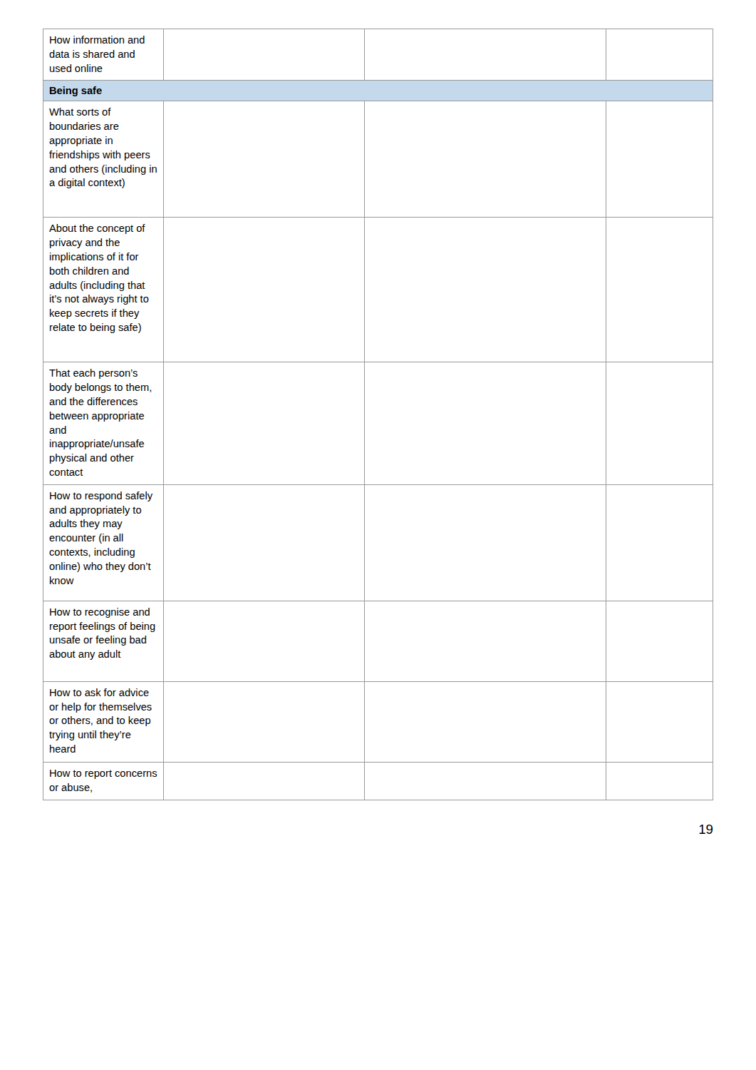| How information and data is shared and used online | | | |
| Being safe |
| What sorts of boundaries are appropriate in friendships with peers and others (including in a digital context) | | | |
| About the concept of privacy and the implications of it for both children and adults (including that it’s not always right to keep secrets if they relate to being safe) | | | |
| That each person’s body belongs to them, and the differences between appropriate and inappropriate/unsafe physical and other contact | | | |
| How to respond safely and appropriately to adults they may encounter (in all contexts, including online) who they don’t know | | | |
| How to recognise and report feelings of being unsafe or feeling bad about any adult | | | |
| How to ask for advice or help for themselves or others, and to keep trying until they’re heard | | | |
| How to report concerns or abuse, | | | |
19